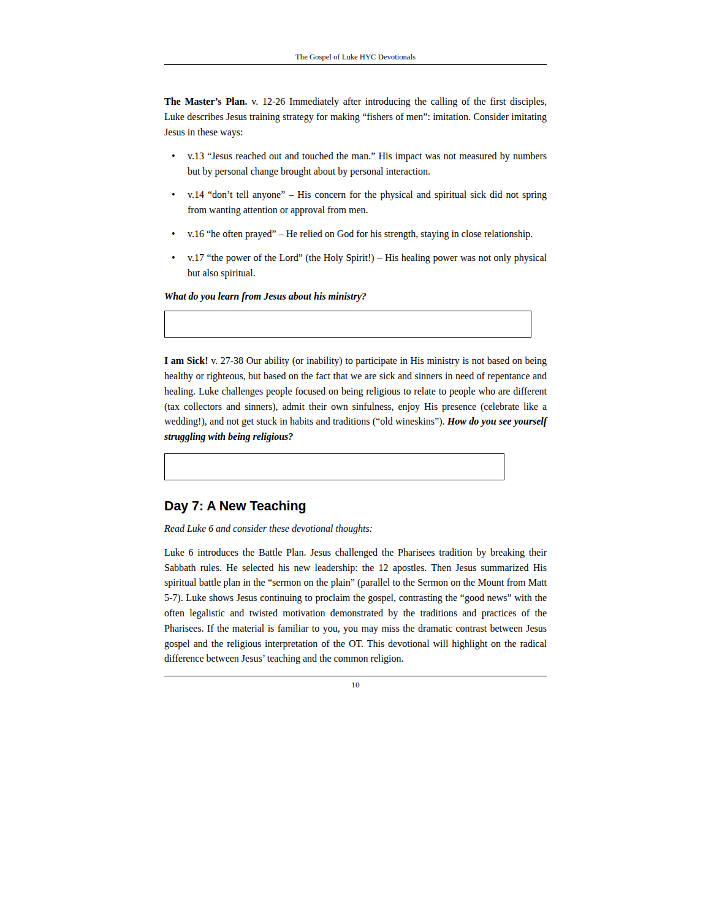The Gospel of Luke HYC Devotionals
The Master’s Plan. v. 12-26 Immediately after introducing the calling of the first disciples, Luke describes Jesus training strategy for making “fishers of men”: imitation. Consider imitating Jesus in these ways:
v.13 “Jesus reached out and touched the man.” His impact was not measured by numbers but by personal change brought about by personal interaction.
v.14 “don’t tell anyone” – His concern for the physical and spiritual sick did not spring from wanting attention or approval from men.
v.16 “he often prayed” – He relied on God for his strength, staying in close relationship.
v.17 “the power of the Lord” (the Holy Spirit!) – His healing power was not only physical but also spiritual.
What do you learn from Jesus about his ministry?
I am Sick! v. 27-38 Our ability (or inability) to participate in His ministry is not based on being healthy or righteous, but based on the fact that we are sick and sinners in need of repentance and healing. Luke challenges people focused on being religious to relate to people who are different (tax collectors and sinners), admit their own sinfulness, enjoy His presence (celebrate like a wedding!), and not get stuck in habits and traditions (“old wineskins”). How do you see yourself struggling with being religious?
Day 7: A New Teaching
Read Luke 6 and consider these devotional thoughts:
Luke 6 introduces the Battle Plan. Jesus challenged the Pharisees tradition by breaking their Sabbath rules. He selected his new leadership: the 12 apostles. Then Jesus summarized His spiritual battle plan in the “sermon on the plain” (parallel to the Sermon on the Mount from Matt 5-7). Luke shows Jesus continuing to proclaim the gospel, contrasting the “good news” with the often legalistic and twisted motivation demonstrated by the traditions and practices of the Pharisees. If the material is familiar to you, you may miss the dramatic contrast between Jesus gospel and the religious interpretation of the OT. This devotional will highlight on the radical difference between Jesus’ teaching and the common religion.
10